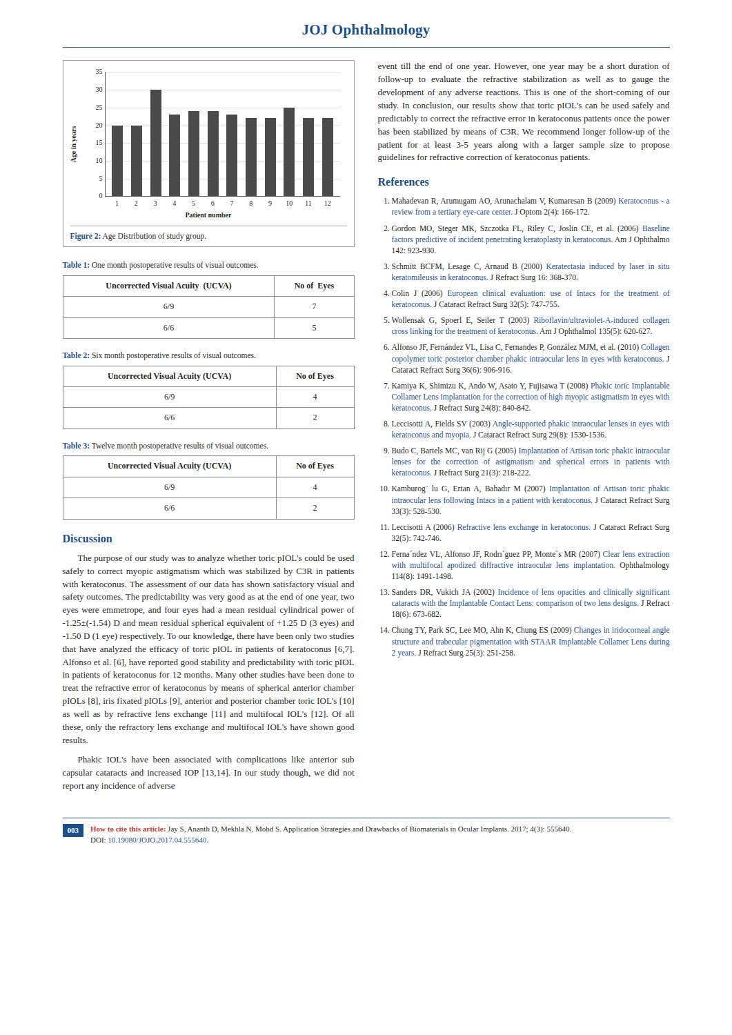JOJ Ophthalmology
Age in years
35
30
25
20
15
10
5
0
123456 789101112
Patient number
Figure 2: Age Distribution of study group.
Table 1: One month postoperative results of visual outcomes.
| Uncorrected Visual Acuity (UCVA) | No of Eyes |
| --- | --- |
| 6/9 | 7 |
| 6/6 | 5 |
Table 2: Six month postoperative results of visual outcomes.
| Uncorrected Visual Acuity (UCVA) | No of Eyes |
| --- | --- |
| 6/9 | 4 |
| 6/6 | 2 |
Table 3: Twelve month postoperative results of visual outcomes.
| Uncorrected Visual Acuity (UCVA) | No of Eyes |
| --- | --- |
| 6/9 | 4 |
| 6/6 | 2 |
Discussion
The purpose of our study was to analyze whether toric pIOL's could be used safely to correct myopic astigmatism which was stabilized by C3R in patients with keratoconus. The assessment of our data has shown satisfactory visual and safety outcomes. The predictability was very good as at the end of one year, two eyes were emmetrope, and four eyes had a mean residual cylindrical power of -1.25±(-1.54) D and mean residual spherical equivalent of +1.25 D (3 eyes) and -1.50 D (1 eye) respectively. To our knowledge, there have been only two studies that have analyzed the efficacy of toric pIOL in patients of keratoconus [6,7]. Alfonso et al. [6], have reported good stability and predictability with toric pIOL in patients of keratoconus for 12 months. Many other studies have been done to treat the refractive error of keratoconus by means of spherical anterior chamber pIOLs [8], iris fixated pIOLs [9], anterior and posterior chamber toric IOL's [10] as well as by refractive lens exchange [11] and multifocal IOL's [12]. Of all these, only the refractory lens exchange and multifocal IOL's have shown good results.
Phakic IOL's have been associated with complications like anterior sub capsular cataracts and increased IOP [13,14]. In our study though, we did not report any incidence of adverse
event till the end of one year. However, one year may be a short duration of follow-up to evaluate the refractive stabilization as well as to gauge the development of any adverse reactions. This is one of the short-coming of our study. In conclusion, our results show that toric pIOL's can be used safely and predictably to correct the refractive error in keratoconus patients once the power has been stabilized by means of C3R. We recommend longer follow-up of the patient for at least 3-5 years along with a larger sample size to propose guidelines for refractive correction of keratoconus patients.
References
Mahadevan R, Arumugam AO, Arunachalam V, Kumaresan B (2009) Keratoconus - a review from a tertiary eye-care center. J Optom 2(4): 166-172.
Gordon MO, Steger MK, Szczotka FL, Riley C, Joslin CE, et al. (2006) Baseline factors predictive of incident penetrating keratoplasty in keratoconus. Am J Ophthalmo 142: 923-930.
Schmitt BCFM, Lesage C, Arnaud B (2000) Keratectasia induced by laser in situ keratomileusis in keratoconus. J Refract Surg 16: 368-370.
Colin J (2006) European clinical evaluation: use of Intacs for the treatment of keratoconus. J Cataract Refract Surg 32(5): 747-755.
Wollensak G, Spoerl E, Seiler T (2003) Riboflavin/ultraviolet-A-induced collagen cross linking for the treatment of keratoconus. Am J Ophthalmol 135(5): 620-627.
Alfonso JF, Fernández VL, Lisa C, Fernandes P, González MJM, et al. (2010) Collagen copolymer toric posterior chamber phakic intraocular lens in eyes with keratoconus. J Cataract Refract Surg 36(6): 906-916.
Kamiya K, Shimizu K, Ando W, Asato Y, Fujisawa T (2008) Phakic toric Implantable Collamer Lens implantation for the correction of high myopic astigmatism in eyes with keratoconus. J Refract Surg 24(8): 840-842.
Leccisotti A, Fields SV (2003) Angle-supported phakic intraocular lenses in eyes with keratoconus and myopia. J Cataract Refract Surg 29(8): 1530-1536.
Budo C, Bartels MC, van Rij G (2005) Implantation of Artisan toric phakic intraocular lenses for the correction of astigmatism and spherical errors in patients with keratoconus. J Refract Surg 21(3): 218-222.
Kamburog¨ lu G, Ertan A, Bahadır M (2007) Implantation of Artisan toric phakic intraocular lens following Intacs in a patient with keratoconus. J Cataract Refract Surg 33(3): 528-530.
Leccisotti A (2006) Refractive lens exchange in keratoconus. J Cataract Refract Surg 32(5): 742-746.
Ferna´ndez VL, Alfonso JF, Rodrı´guez PP, Monte´s MR (2007) Clear lens extraction with multifocal apodized diffractive intraocular lens implantation. Ophthalmology 114(8): 1491-1498.
Sanders DR, Vukich JA (2002) Incidence of lens opacities and clinically significant cataracts with the Implantable Contact Lens: comparison of two lens designs. J Refract 18(6): 673-682.
Chung TY, Park SC, Lee MO, Ahn K, Chung ES (2009) Changes in iridocorneal angle structure and trabecular pigmentation with STAAR Implantable Collamer Lens during 2 years. J Refract Surg 25(3): 251-258.
003
How to cite this article: Jay S, Ananth D, Mekhla N, Mohd S. Application Strategies and Drawbacks of Biomaterials in Ocular Implants. 2017; 4(3): 555640.
DOI: 10.19080/JOJO.2017.04.555640.